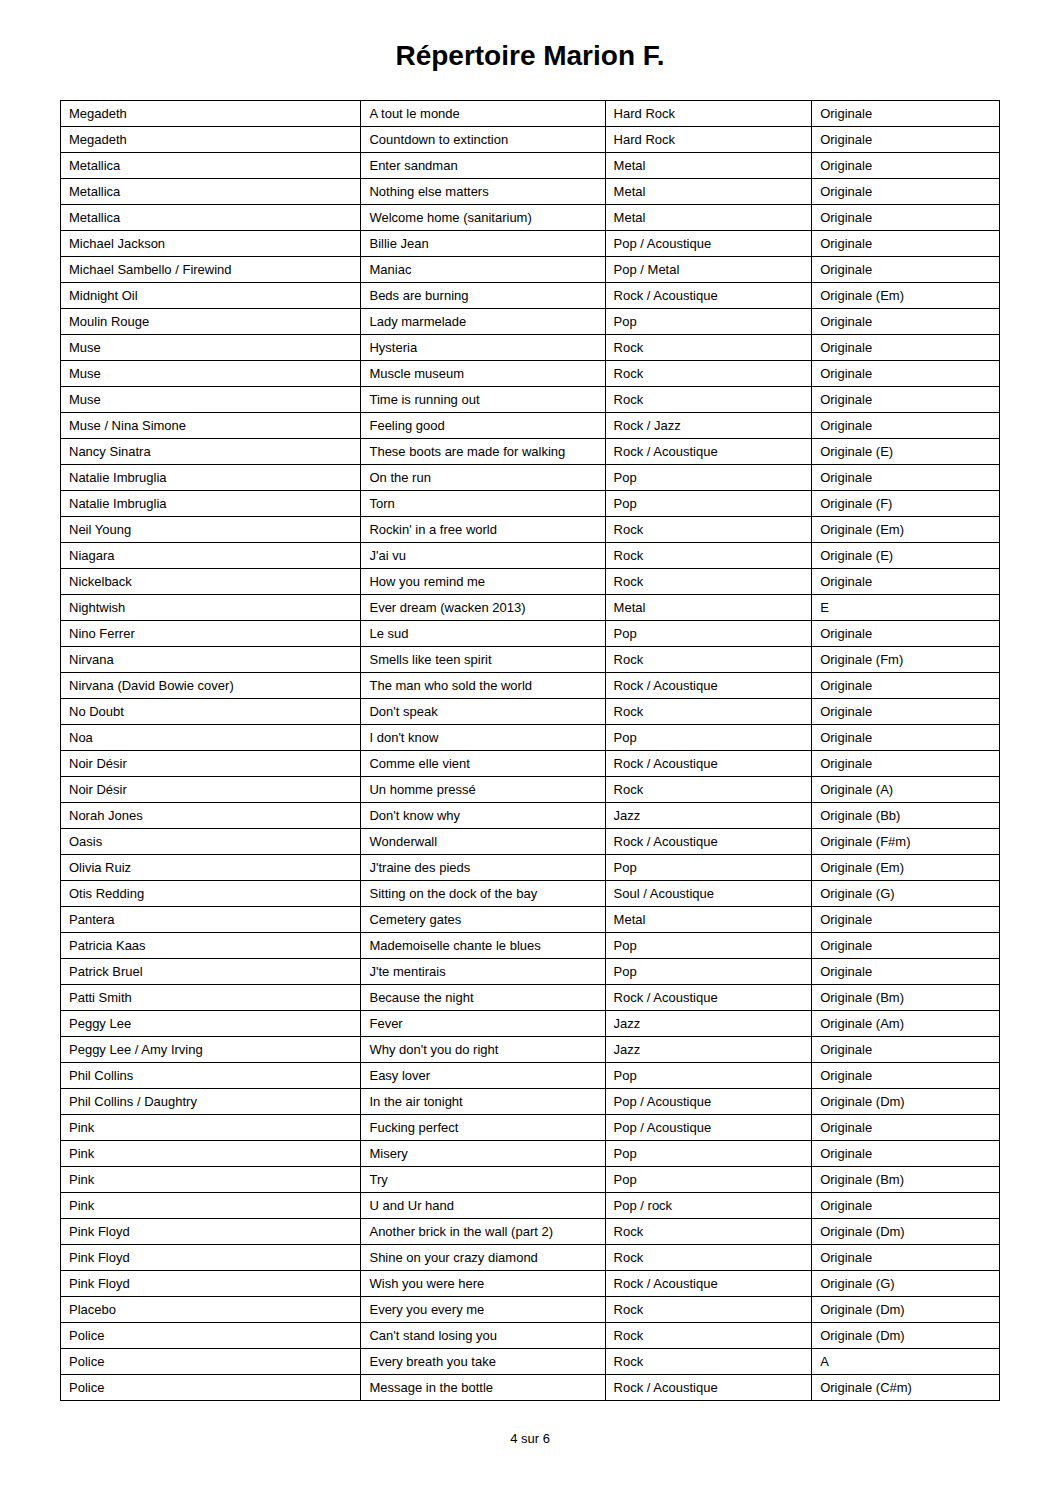Répertoire Marion F.
| Megadeth | A tout le monde | Hard Rock | Originale |
| Megadeth | Countdown to extinction | Hard Rock | Originale |
| Metallica | Enter sandman | Metal | Originale |
| Metallica | Nothing else matters | Metal | Originale |
| Metallica | Welcome home (sanitarium) | Metal | Originale |
| Michael Jackson | Billie Jean | Pop / Acoustique | Originale |
| Michael Sambello / Firewind | Maniac | Pop / Metal | Originale |
| Midnight Oil | Beds are burning | Rock / Acoustique | Originale (Em) |
| Moulin Rouge | Lady marmelade | Pop | Originale |
| Muse | Hysteria | Rock | Originale |
| Muse | Muscle museum | Rock | Originale |
| Muse | Time is running out | Rock | Originale |
| Muse / Nina Simone | Feeling good | Rock / Jazz | Originale |
| Nancy Sinatra | These boots are made for walking | Rock / Acoustique | Originale (E) |
| Natalie Imbruglia | On the run | Pop | Originale |
| Natalie Imbruglia | Torn | Pop | Originale (F) |
| Neil Young | Rockin' in a free world | Rock | Originale (Em) |
| Niagara | J'ai vu | Rock | Originale (E) |
| Nickelback | How you remind me | Rock | Originale |
| Nightwish | Ever dream (wacken 2013) | Metal | E |
| Nino Ferrer | Le sud | Pop | Originale |
| Nirvana | Smells like teen spirit | Rock | Originale (Fm) |
| Nirvana (David Bowie cover) | The man who sold the world | Rock / Acoustique | Originale |
| No Doubt | Don't speak | Rock | Originale |
| Noa | I don't know | Pop | Originale |
| Noir Désir | Comme elle vient | Rock / Acoustique | Originale |
| Noir Désir | Un homme pressé | Rock | Originale (A) |
| Norah Jones | Don't know why | Jazz | Originale (Bb) |
| Oasis | Wonderwall | Rock / Acoustique | Originale (F#m) |
| Olivia Ruiz | J'traine des pieds | Pop | Originale (Em) |
| Otis Redding | Sitting on the dock of the bay | Soul / Acoustique | Originale (G) |
| Pantera | Cemetery gates | Metal | Originale |
| Patricia Kaas | Mademoiselle chante le blues | Pop | Originale |
| Patrick Bruel | J'te mentirais | Pop | Originale |
| Patti Smith | Because the night | Rock / Acoustique | Originale (Bm) |
| Peggy Lee | Fever | Jazz | Originale (Am) |
| Peggy Lee / Amy Irving | Why don't you do right | Jazz | Originale |
| Phil Collins | Easy lover | Pop | Originale |
| Phil Collins / Daughtry | In the air tonight | Pop / Acoustique | Originale (Dm) |
| Pink | Fucking perfect | Pop / Acoustique | Originale |
| Pink | Misery | Pop | Originale |
| Pink | Try | Pop | Originale (Bm) |
| Pink | U and Ur hand | Pop / rock | Originale |
| Pink Floyd | Another brick in the wall (part 2) | Rock | Originale (Dm) |
| Pink Floyd | Shine on your crazy diamond | Rock | Originale |
| Pink Floyd | Wish you were here | Rock / Acoustique | Originale (G) |
| Placebo | Every you every me | Rock | Originale (Dm) |
| Police | Can't stand losing you | Rock | Originale (Dm) |
| Police | Every breath you take | Rock | A |
| Police | Message in the bottle | Rock / Acoustique | Originale (C#m) |
4 sur 6